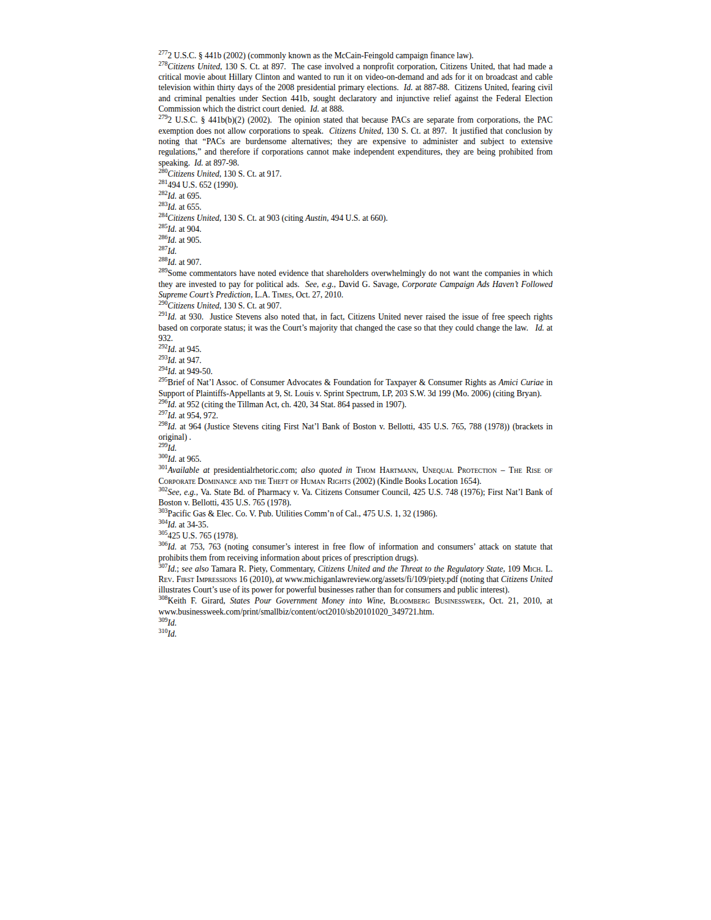2772 U.S.C. § 441b (2002) (commonly known as the McCain-Feingold campaign finance law).
278Citizens United, 130 S. Ct. at 897. The case involved a nonprofit corporation, Citizens United, that had made a critical movie about Hillary Clinton and wanted to run it on video-on-demand and ads for it on broadcast and cable television within thirty days of the 2008 presidential primary elections. Id. at 887-88. Citizens United, fearing civil and criminal penalties under Section 441b, sought declaratory and injunctive relief against the Federal Election Commission which the district court denied. Id. at 888.
2792 U.S.C. § 441b(b)(2) (2002). The opinion stated that because PACs are separate from corporations, the PAC exemption does not allow corporations to speak. Citizens United, 130 S. Ct. at 897. It justified that conclusion by noting that “PACs are burdensome alternatives; they are expensive to administer and subject to extensive regulations,” and therefore if corporations cannot make independent expenditures, they are being prohibited from speaking. Id. at 897-98.
280Citizens United, 130 S. Ct. at 917.
281494 U.S. 652 (1990).
282Id. at 695.
283Id. at 655.
284Citizens United, 130 S. Ct. at 903 (citing Austin, 494 U.S. at 660).
285Id. at 904.
286Id. at 905.
287Id.
288Id. at 907.
289Some commentators have noted evidence that shareholders overwhelmingly do not want the companies in which they are invested to pay for political ads. See, e.g., David G. Savage, Corporate Campaign Ads Haven’t Followed Supreme Court’s Prediction, L.A. Times, Oct. 27, 2010.
290Citizens United, 130 S. Ct. at 907.
291Id. at 930. Justice Stevens also noted that, in fact, Citizens United never raised the issue of free speech rights based on corporate status; it was the Court’s majority that changed the case so that they could change the law. Id. at 932.
292Id. at 945.
293Id. at 947.
294Id. at 949-50.
295Brief of Nat’l Assoc. of Consumer Advocates & Foundation for Taxpayer & Consumer Rights as Amici Curiae in Support of Plaintiffs-Appellants at 9, St. Louis v. Sprint Spectrum, LP, 203 S.W. 3d 199 (Mo. 2006) (citing Bryan).
296Id. at 952 (citing the Tillman Act, ch. 420, 34 Stat. 864 passed in 1907).
297Id. at 954, 972.
298Id. at 964 (Justice Stevens citing First Nat’l Bank of Boston v. Bellotti, 435 U.S. 765, 788 (1978)) (brackets in original) .
299Id.
300Id. at 965.
301Available at presidentialrhetoric.com; also quoted in Thom Hartmann, Unequal Protection – The Rise of Corporate Dominance and the Theft of Human Rights (2002) (Kindle Books Location 1654).
302See, e.g., Va. State Bd. of Pharmacy v. Va. Citizens Consumer Council, 425 U.S. 748 (1976); First Nat’l Bank of Boston v. Bellotti, 435 U.S. 765 (1978).
303Pacific Gas & Elec. Co. V. Pub. Utilities Comm’n of Cal., 475 U.S. 1, 32 (1986).
304Id. at 34-35.
305425 U.S. 765 (1978).
306Id. at 753, 763 (noting consumer’s interest in free flow of information and consumers’ attack on statute that prohibits them from receiving information about prices of prescription drugs).
307Id.; see also Tamara R. Piety, Commentary, Citizens United and the Threat to the Regulatory State, 109 Mich. L. Rev. First Impressions 16 (2010), at www.michiganlawreview.org/assets/fi/109/piety.pdf (noting that Citizens United illustrates Court’s use of its power for powerful businesses rather than for consumers and public interest).
308Keith F. Girard, States Pour Government Money into Wine, Bloomberg Businessweek, Oct. 21, 2010, at www.businessweek.com/print/smallbiz/content/oct2010/sb20101020_349721.htm.
309Id.
310Id.